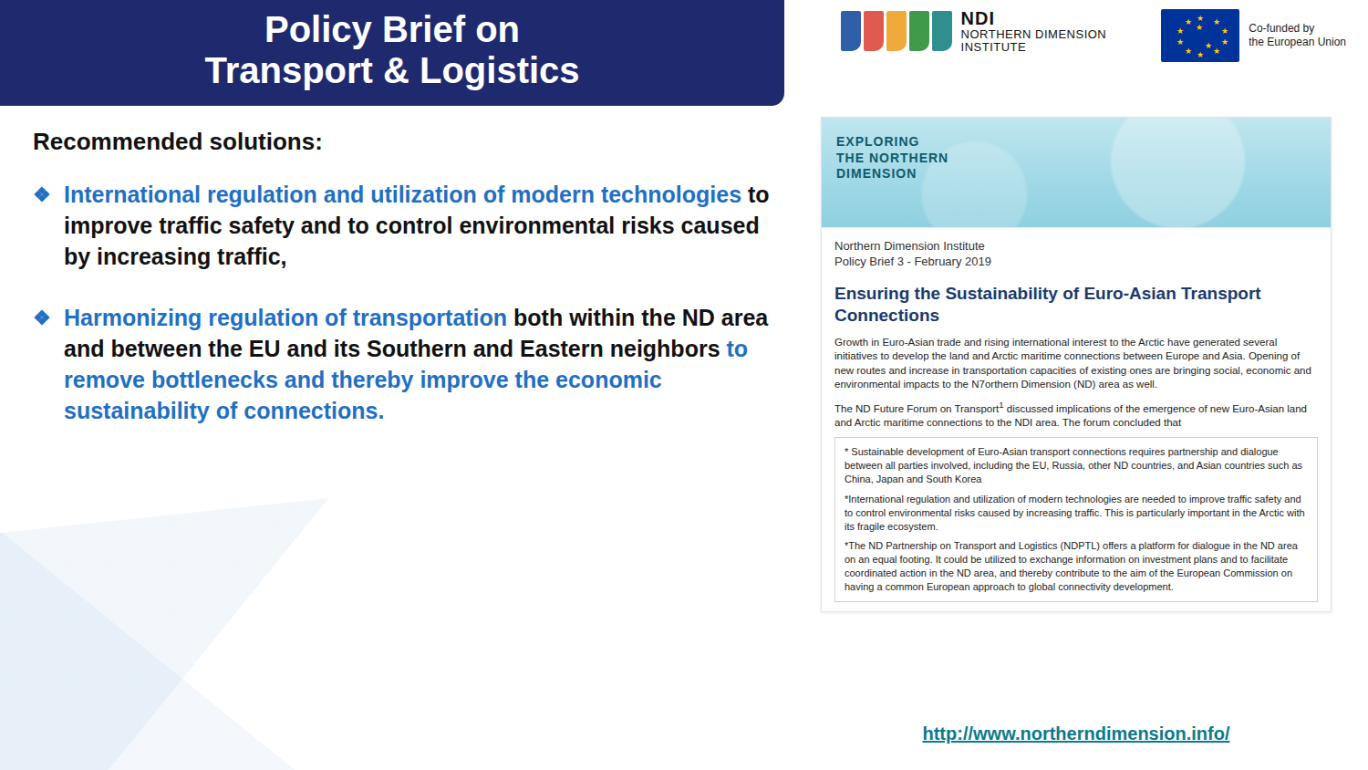Policy Brief on
Transport & Logistics
NDI
NORTHERN DIMENSION
INSTITUTE
★ ★ ★ ★ ★ ★ ★ ★ ★ ★ ★ ★
Co-funded by
the European Union
Recommended solutions:
International regulation and utilization of modern technologies to improve traffic safety and to control environmental risks caused by increasing traffic,
Harmonizing regulation of transportation both within the ND area and between the EU and its Southern and Eastern neighbors to remove bottlenecks and thereby improve the economic sustainability of connections.
EXPLORING
THE NORTHERN
DIMENSION
Northern Dimension Institute
Policy Brief 3 - February 2019
Ensuring the Sustainability of Euro-Asian Transport Connections
Growth in Euro-Asian trade and rising international interest to the Arctic have generated several initiatives to develop the land and Arctic maritime connections between Europe and Asia. Opening of new routes and increase in transportation capacities of existing ones are bringing social, economic and environmental impacts to the N7orthern Dimension (ND) area as well.
The ND Future Forum on Transport1 discussed implications of the emergence of new Euro-Asian land and Arctic maritime connections to the NDI area. The forum concluded that
* Sustainable development of Euro-Asian transport connections requires partnership and dialogue between all parties involved, including the EU, Russia, other ND countries, and Asian countries such as China, Japan and South Korea
*International regulation and utilization of modern technologies are needed to improve traffic safety and to control environmental risks caused by increasing traffic. This is particularly important in the Arctic with its fragile ecosystem.
*The ND Partnership on Transport and Logistics (NDPTL) offers a platform for dialogue in the ND area on an equal footing. It could be utilized to exchange information on investment plans and to facilitate coordinated action in the ND area, and thereby contribute to the aim of the European Commission on having a common European approach to global connectivity development.
http://www.northerndimension.info/